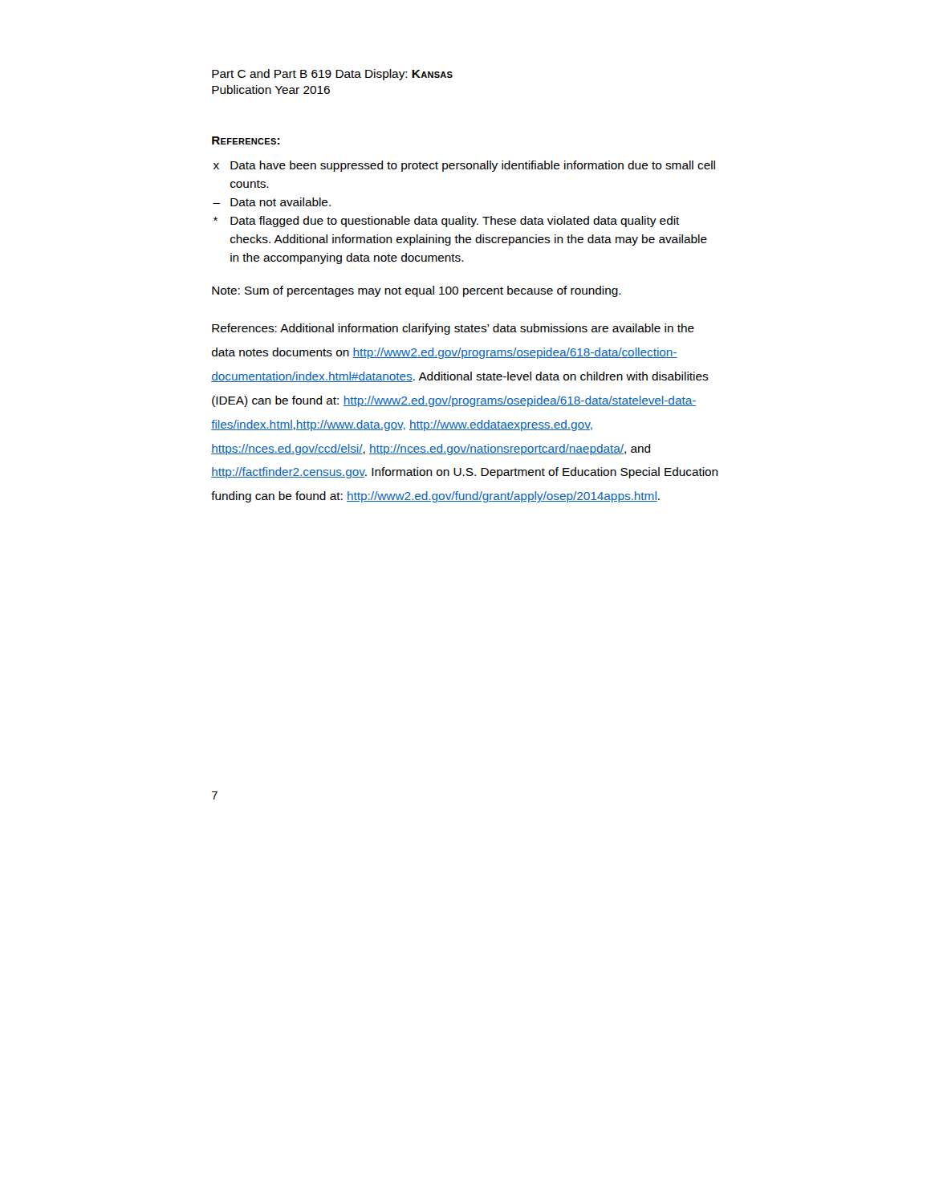Part C and Part B 619 Data Display: Kansas
Publication Year 2016
References:
x Data have been suppressed to protect personally identifiable information due to small cell counts.
– Data not available.
* Data flagged due to questionable data quality. These data violated data quality edit checks. Additional information explaining the discrepancies in the data may be available in the accompanying data note documents.
Note: Sum of percentages may not equal 100 percent because of rounding.
References: Additional information clarifying states’ data submissions are available in the data notes documents on http://www2.ed.gov/programs/osepidea/618-data/collection-documentation/index.html#datanotes. Additional state-level data on children with disabilities (IDEA) can be found at: http://www2.ed.gov/programs/osepidea/618-data/statelevel-data-files/index.html,http://www.data.gov, http://www.eddataexpress.ed.gov, https://nces.ed.gov/ccd/elsi/, http://nces.ed.gov/nationsreportcard/naepdata/, and http://factfinder2.census.gov. Information on U.S. Department of Education Special Education funding can be found at: http://www2.ed.gov/fund/grant/apply/osep/2014apps.html.
7